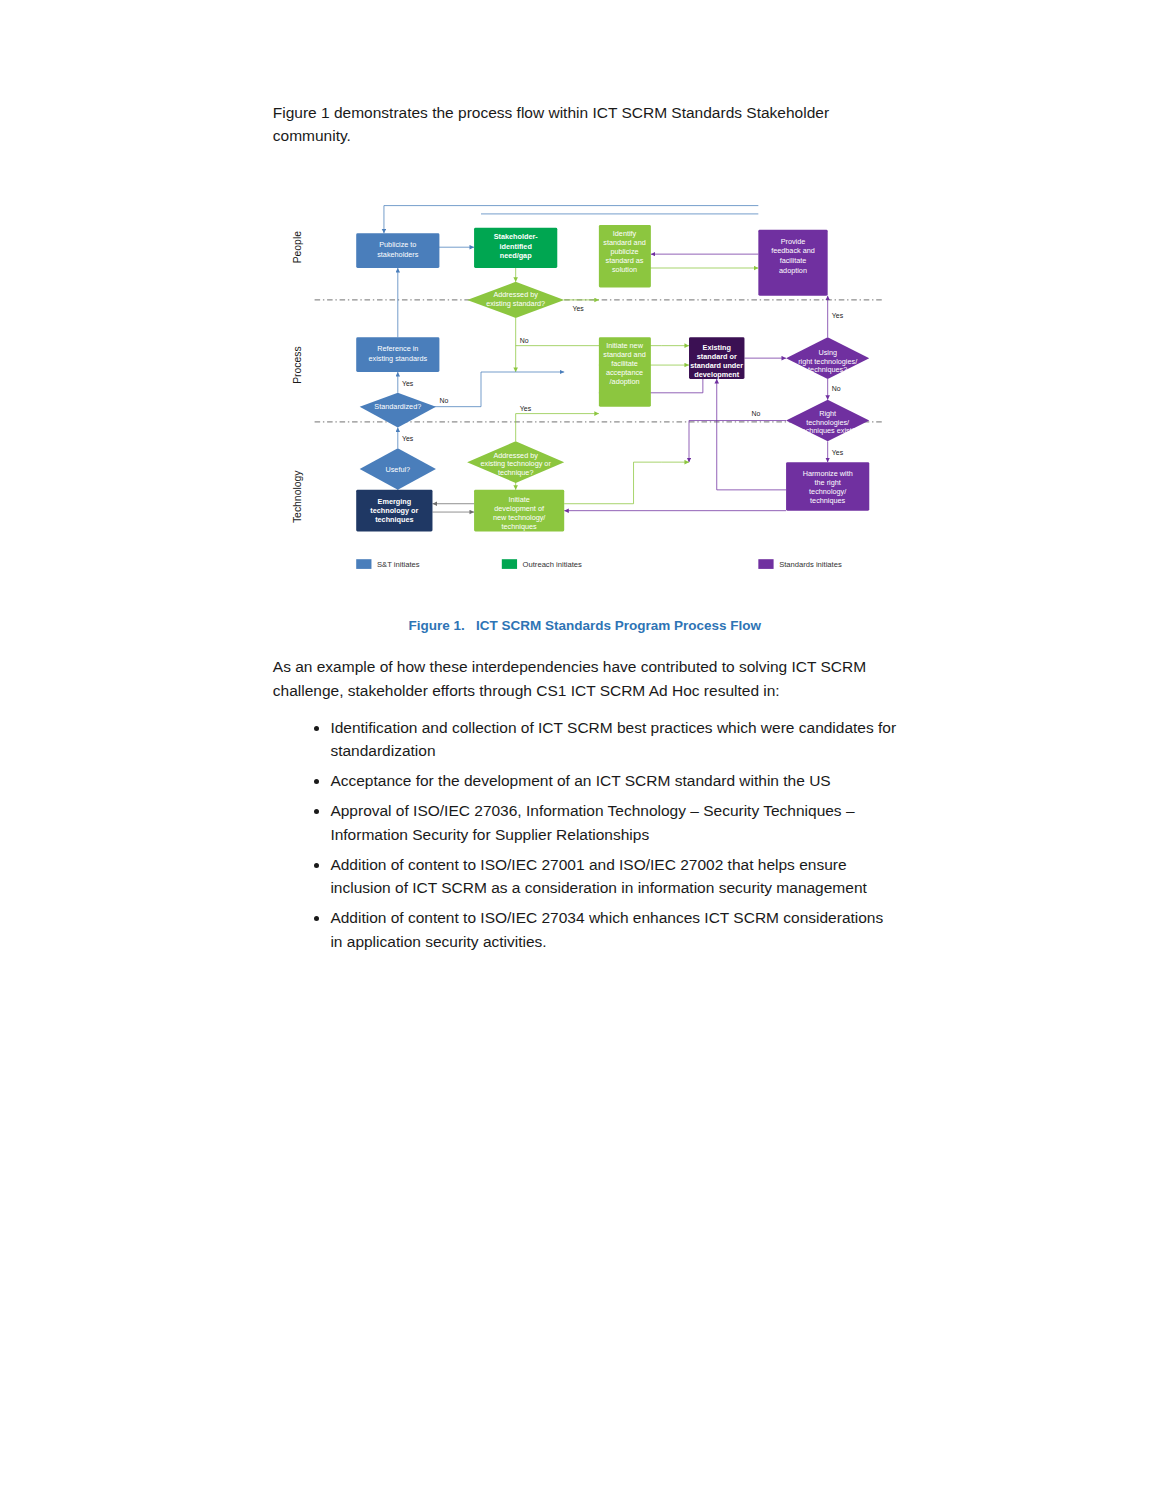Figure 1 demonstrates the process flow within ICT SCRM Standards Stakeholder community.
People Process Technology Yes No Yes No No Yes Yes No Yes Yes No Publicize to stakeholders Stakeholder- identified need/gap Identify standard and publicize standard as solution Provide feedback and facilitate adoption Addressed by existing standard? Reference in existing standards Initiate new standard and facilitate acceptance /adoption Existing standard or standard under development Using right technologies/ techniques? Standardized? Addressed by existing technology or technique? Right technologies/ techniques exist? Useful? Emerging technology or techniques Initiate development of new technology/ techniques Harmonize with the right technology/ techniques S&T initiates Outreach initiates Standards initiates
Figure 1. ICT SCRM Standards Program Process Flow
As an example of how these interdependencies have contributed to solving ICT SCRM challenge, stakeholder efforts through CS1 ICT SCRM Ad Hoc resulted in:
Identification and collection of ICT SCRM best practices which were candidates for standardization
Acceptance for the development of an ICT SCRM standard within the US
Approval of ISO/IEC 27036, Information Technology – Security Techniques – Information Security for Supplier Relationships
Addition of content to ISO/IEC 27001 and ISO/IEC 27002 that helps ensure inclusion of ICT SCRM as a consideration in information security management
Addition of content to ISO/IEC 27034 which enhances ICT SCRM considerations in application security activities.